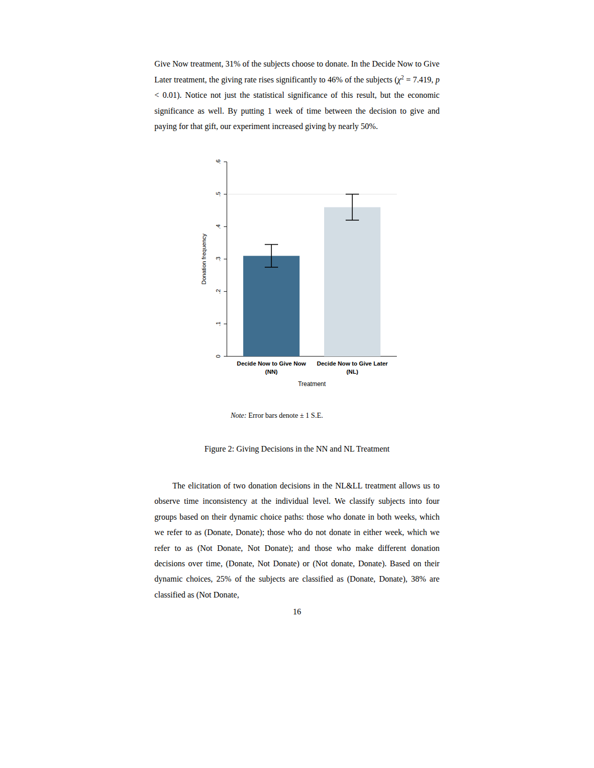Give Now treatment, 31% of the subjects choose to donate. In the Decide Now to Give Later treatment, the giving rate rises significantly to 46% of the subjects (χ2 = 7.419, p < 0.01). Notice not just the statistical significance of this result, but the economic significance as well. By putting 1 week of time between the decision to give and paying for that gift, our experiment increased giving by nearly 50%.
0 .1 .2 .3 .4 .5 .6 Donation frequency Decide Now to Give Now (NN) Decide Now to Give Later (NL) Treatment
Note: Error bars denote ± 1 S.E.
Figure 2: Giving Decisions in the NN and NL Treatment
The elicitation of two donation decisions in the NL&LL treatment allows us to observe time inconsistency at the individual level. We classify subjects into four groups based on their dynamic choice paths: those who donate in both weeks, which we refer to as (Donate, Donate); those who do not donate in either week, which we refer to as (Not Donate, Not Donate); and those who make different donation decisions over time, (Donate, Not Donate) or (Not donate, Donate). Based on their dynamic choices, 25% of the subjects are classified as (Donate, Donate), 38% are classified as (Not Donate,
16